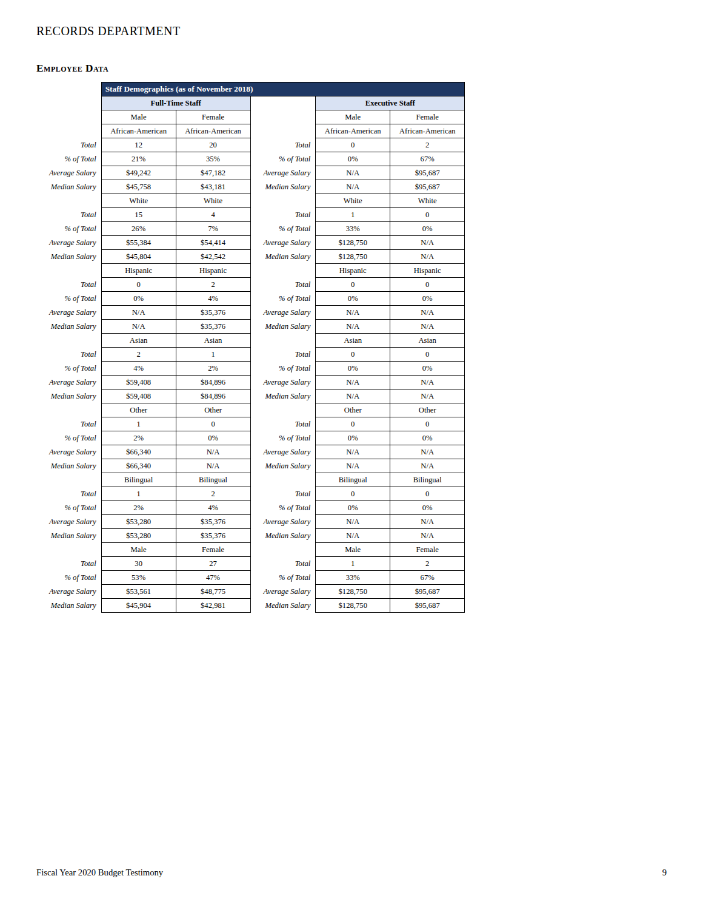RECORDS DEPARTMENT
Employee Data
| | Staff Demographics (as of November 2018) |
| | Full-Time Staff | | Executive Staff |
| | Male | Female | | Male | Female |
| | African-American | African-American | | African-American | African-American |
| Total | 12 | 20 | Total | 0 | 2 |
| % of Total | 21% | 35% | % of Total | 0% | 67% |
| Average Salary | $49,242 | $47,182 | Average Salary | N/A | $95,687 |
| Median Salary | $45,758 | $43,181 | Median Salary | N/A | $95,687 |
| | White | White | | White | White |
| Total | 15 | 4 | Total | 1 | 0 |
| % of Total | 26% | 7% | % of Total | 33% | 0% |
| Average Salary | $55,384 | $54,414 | Average Salary | $128,750 | N/A |
| Median Salary | $45,804 | $42,542 | Median Salary | $128,750 | N/A |
| | Hispanic | Hispanic | | Hispanic | Hispanic |
| Total | 0 | 2 | Total | 0 | 0 |
| % of Total | 0% | 4% | % of Total | 0% | 0% |
| Average Salary | N/A | $35,376 | Average Salary | N/A | N/A |
| Median Salary | N/A | $35,376 | Median Salary | N/A | N/A |
| | Asian | Asian | | Asian | Asian |
| Total | 2 | 1 | Total | 0 | 0 |
| % of Total | 4% | 2% | % of Total | 0% | 0% |
| Average Salary | $59,408 | $84,896 | Average Salary | N/A | N/A |
| Median Salary | $59,408 | $84,896 | Median Salary | N/A | N/A |
| | Other | Other | | Other | Other |
| Total | 1 | 0 | Total | 0 | 0 |
| % of Total | 2% | 0% | % of Total | 0% | 0% |
| Average Salary | $66,340 | N/A | Average Salary | N/A | N/A |
| Median Salary | $66,340 | N/A | Median Salary | N/A | N/A |
| | Bilingual | Bilingual | | Bilingual | Bilingual |
| Total | 1 | 2 | Total | 0 | 0 |
| % of Total | 2% | 4% | % of Total | 0% | 0% |
| Average Salary | $53,280 | $35,376 | Average Salary | N/A | N/A |
| Median Salary | $53,280 | $35,376 | Median Salary | N/A | N/A |
| | Male | Female | | Male | Female |
| Total | 30 | 27 | Total | 1 | 2 |
| % of Total | 53% | 47% | % of Total | 33% | 67% |
| Average Salary | $53,561 | $48,775 | Average Salary | $128,750 | $95,687 |
| Median Salary | $45,904 | $42,981 | Median Salary | $128,750 | $95,687 |
Fiscal Year 2020 Budget Testimony 9